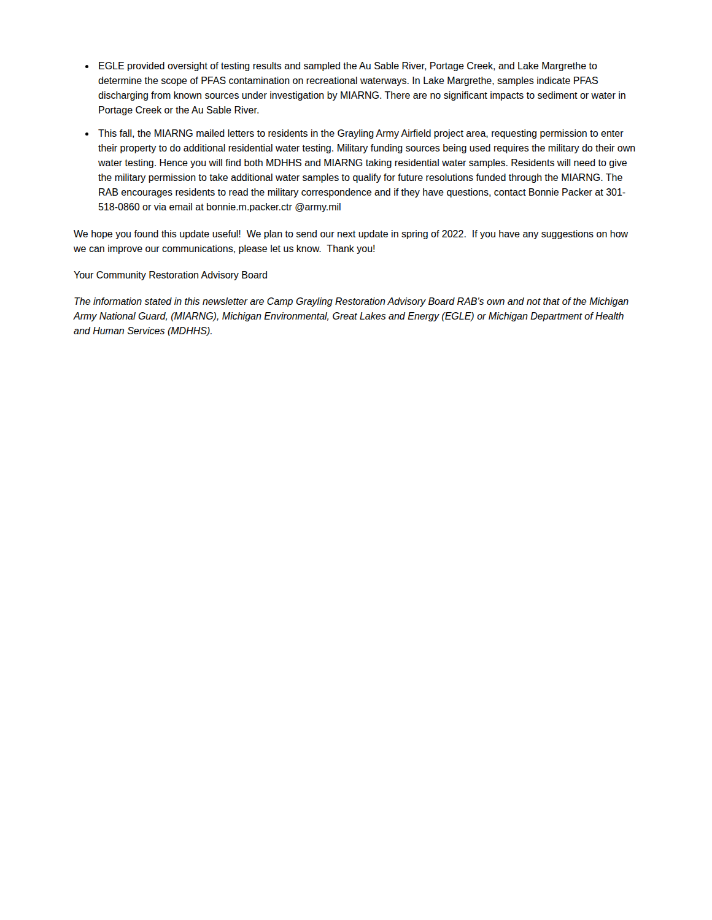EGLE provided oversight of testing results and sampled the Au Sable River, Portage Creek, and Lake Margrethe to determine the scope of PFAS contamination on recreational waterways. In Lake Margrethe, samples indicate PFAS discharging from known sources under investigation by MIARNG. There are no significant impacts to sediment or water in Portage Creek or the Au Sable River.
This fall, the MIARNG mailed letters to residents in the Grayling Army Airfield project area, requesting permission to enter their property to do additional residential water testing. Military funding sources being used requires the military do their own water testing. Hence you will find both MDHHS and MIARNG taking residential water samples. Residents will need to give the military permission to take additional water samples to qualify for future resolutions funded through the MIARNG. The RAB encourages residents to read the military correspondence and if they have questions, contact Bonnie Packer at 301-518-0860 or via email at bonnie.m.packer.ctr @army.mil
We hope you found this update useful! We plan to send our next update in spring of 2022. If you have any suggestions on how we can improve our communications, please let us know. Thank you!
Your Community Restoration Advisory Board
The information stated in this newsletter are Camp Grayling Restoration Advisory Board RAB's own and not that of the Michigan Army National Guard, (MIARNG), Michigan Environmental, Great Lakes and Energy (EGLE) or Michigan Department of Health and Human Services (MDHHS).